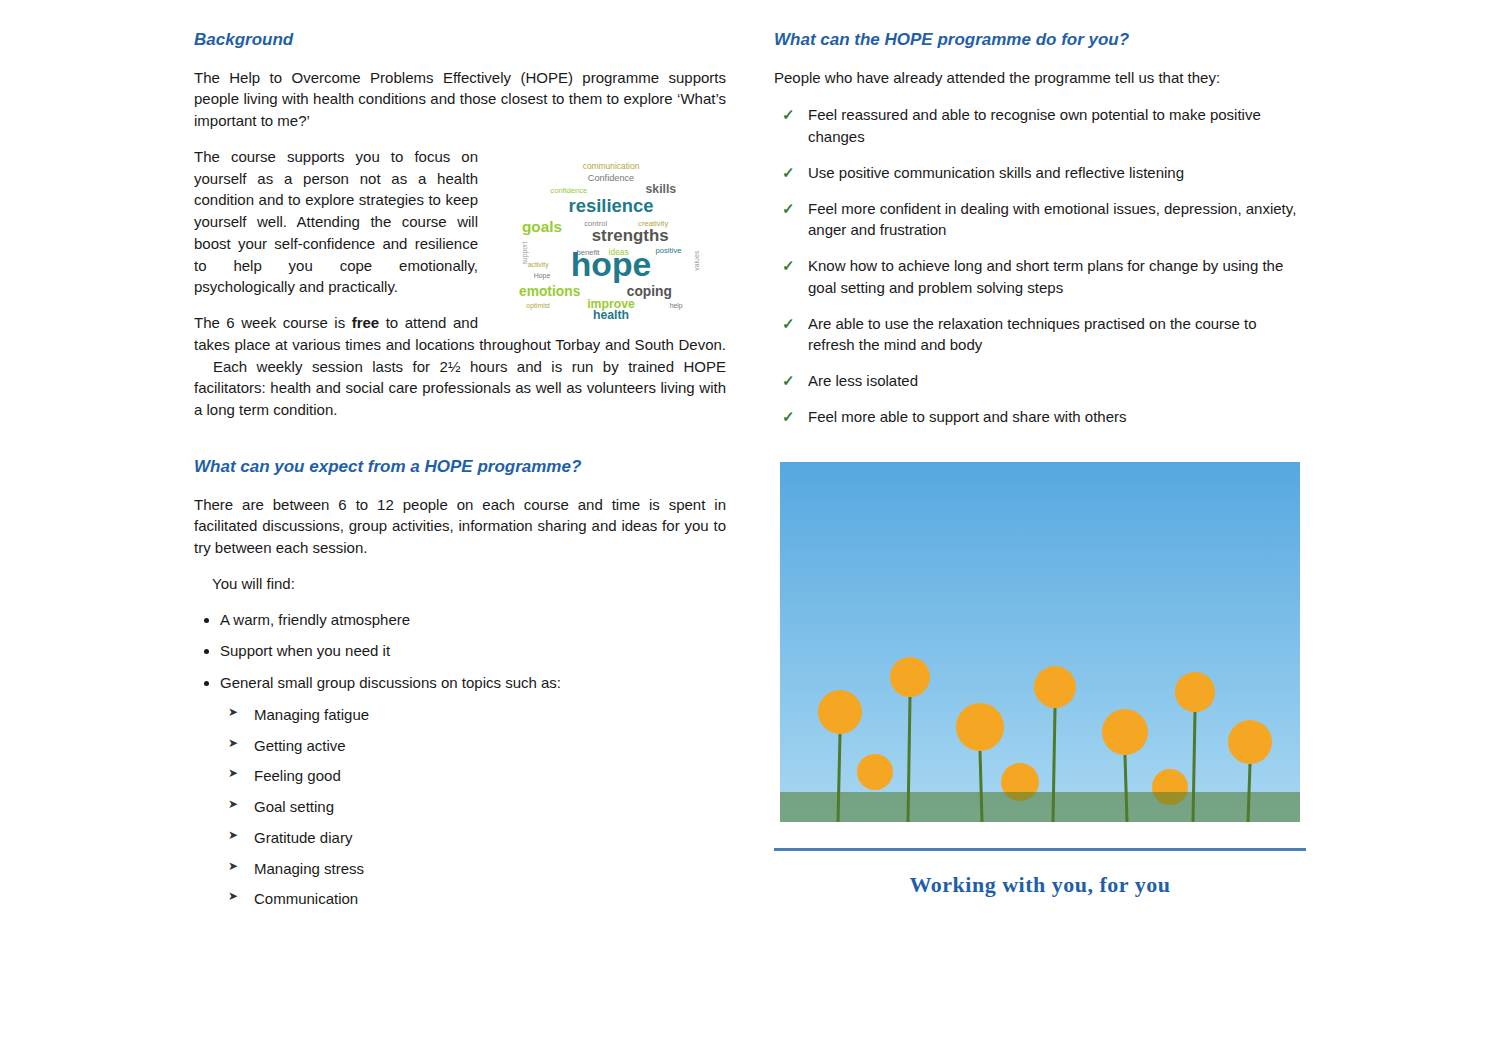Background
The Help to Overcome Problems Effectively (HOPE) programme supports people living with health conditions and those closest to them to explore ‘What’s important to me?’
The course supports you to focus on yourself as a person not as a health condition and to explore strategies to keep yourself well. Attending the course will boost your self-confidence and resilience to help you cope emotionally, psychologically and practically.
The 6 week course is free to attend and takes place at various times and locations throughout Torbay and South Devon. Each weekly session lasts for 2½ hours and is run by trained HOPE facilitators: health and social care professionals as well as volunteers living with a long term condition.
What can you expect from a HOPE programme?
There are between 6 to 12 people on each course and time is spent in facilitated discussions, group activities, information sharing and ideas for you to try between each session.
You will find:
A warm, friendly atmosphere
Support when you need it
General small group discussions on topics such as:
Managing fatigue
Getting active
Feeling good
Goal setting
Gratitude diary
Managing stress
Communication
What can the HOPE programme do for you?
People who have already attended the programme tell us that they:
Feel reassured and able to recognise own potential to make positive changes
Use positive communication skills and reflective listening
Feel more confident in dealing with emotional issues, depression, anxiety, anger and frustration
Know how to achieve long and short term plans for change by using the goal setting and problem solving steps
Are able to use the relaxation techniques practised on the course to refresh the mind and body
Are less isolated
Feel more able to support and share with others
Working with you, for you